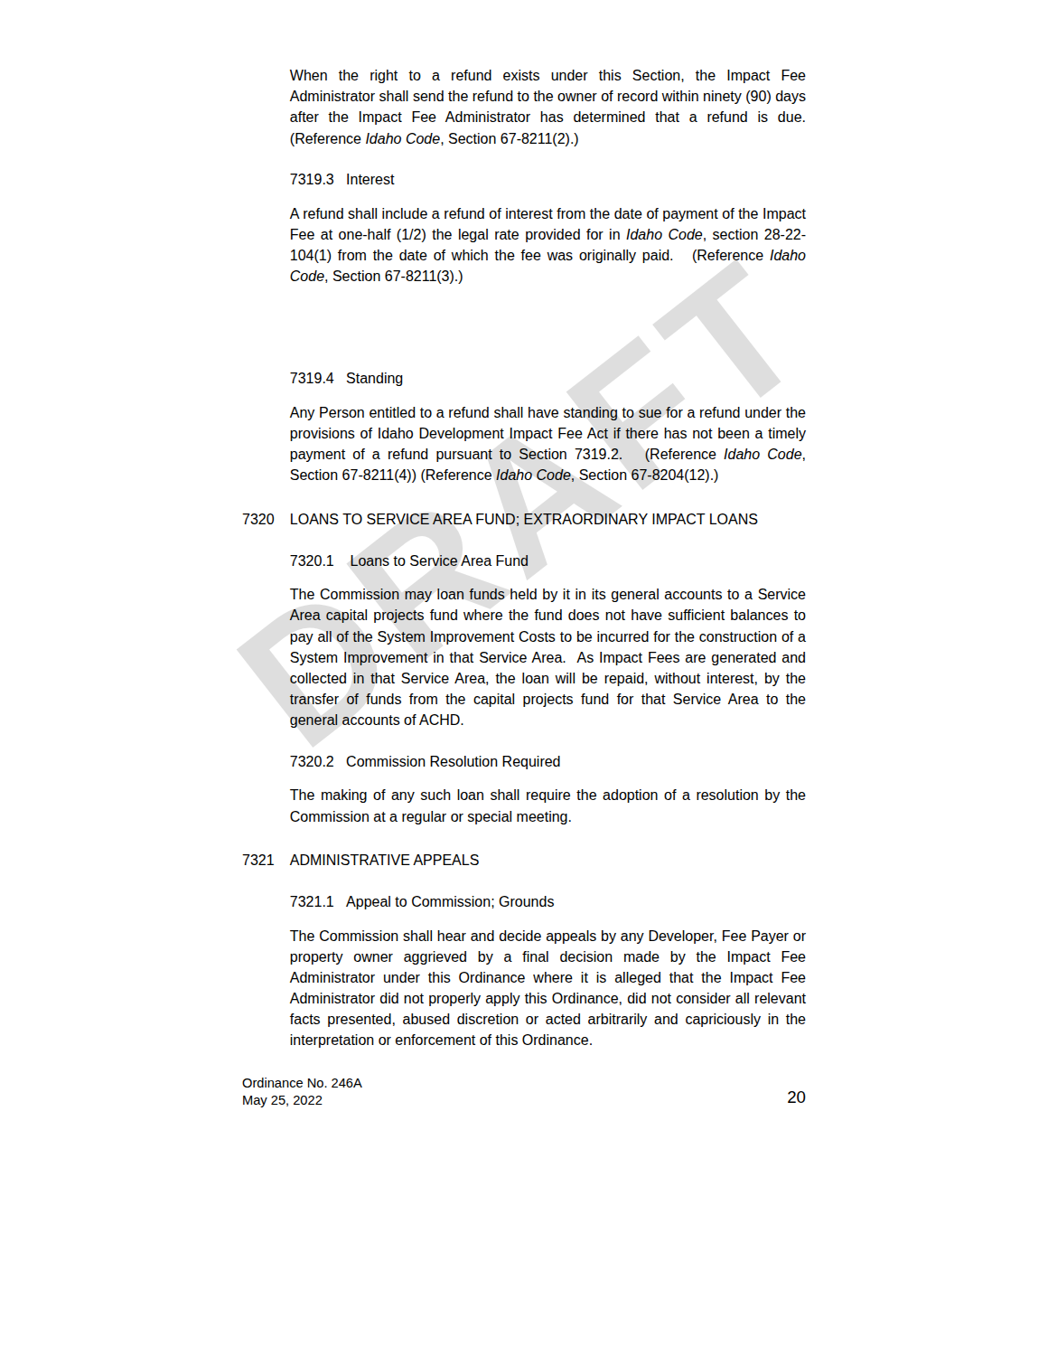DRAFT
When the right to a refund exists under this Section, the Impact Fee Administrator shall send the refund to the owner of record within ninety (90) days after the Impact Fee Administrator has determined that a refund is due. (Reference Idaho Code, Section 67-8211(2).)
7319.3 Interest
A refund shall include a refund of interest from the date of payment of the Impact Fee at one-half (1/2) the legal rate provided for in Idaho Code, section 28-22-104(1) from the date of which the fee was originally paid. (Reference Idaho Code, Section 67-8211(3).)
7319.4 Standing
Any Person entitled to a refund shall have standing to sue for a refund under the provisions of Idaho Development Impact Fee Act if there has not been a timely payment of a refund pursuant to Section 7319.2. (Reference Idaho Code, Section 67-8211(4)) (Reference Idaho Code, Section 67-8204(12).)
7320
LOANS TO SERVICE AREA FUND; EXTRAORDINARY IMPACT LOANS
7320.1 Loans to Service Area Fund
The Commission may loan funds held by it in its general accounts to a Service Area capital projects fund where the fund does not have sufficient balances to pay all of the System Improvement Costs to be incurred for the construction of a System Improvement in that Service Area. As Impact Fees are generated and collected in that Service Area, the loan will be repaid, without interest, by the transfer of funds from the capital projects fund for that Service Area to the general accounts of ACHD.
7320.2 Commission Resolution Required
The making of any such loan shall require the adoption of a resolution by the Commission at a regular or special meeting.
7321
ADMINISTRATIVE APPEALS
7321.1 Appeal to Commission; Grounds
The Commission shall hear and decide appeals by any Developer, Fee Payer or property owner aggrieved by a final decision made by the Impact Fee Administrator under this Ordinance where it is alleged that the Impact Fee Administrator did not properly apply this Ordinance, did not consider all relevant facts presented, abused discretion or acted arbitrarily and capriciously in the interpretation or enforcement of this Ordinance.
Ordinance No. 246A
May 25, 2022
20